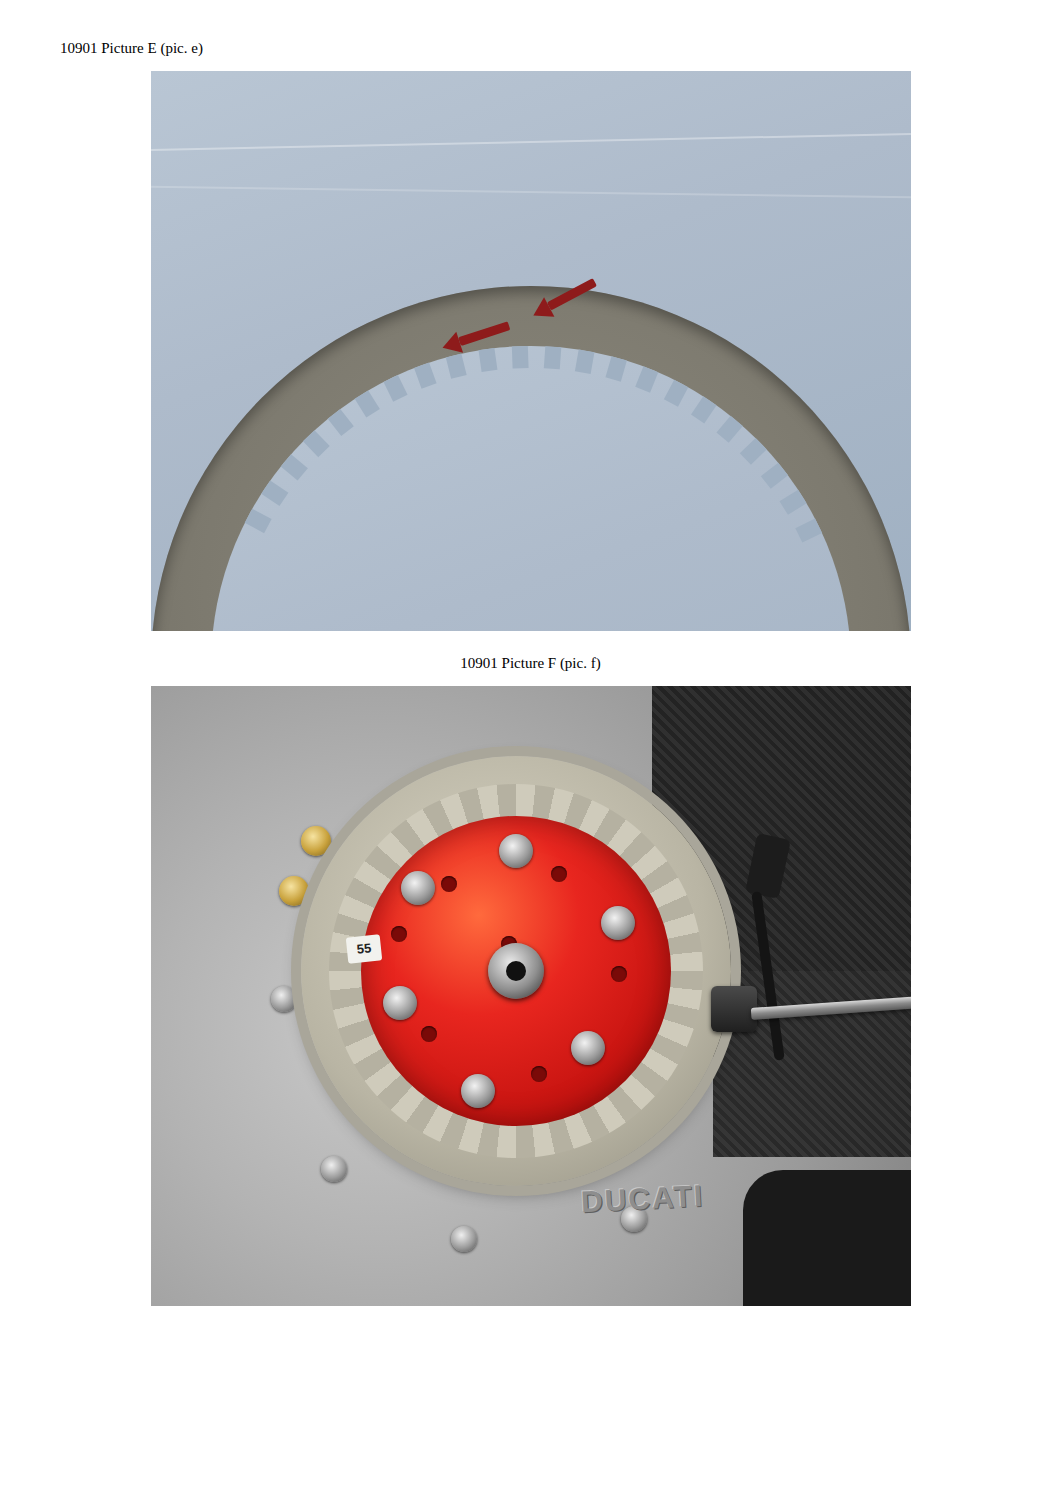10901 Picture E (pic. e)
10901 Picture F (pic. f)
55
DUCATI